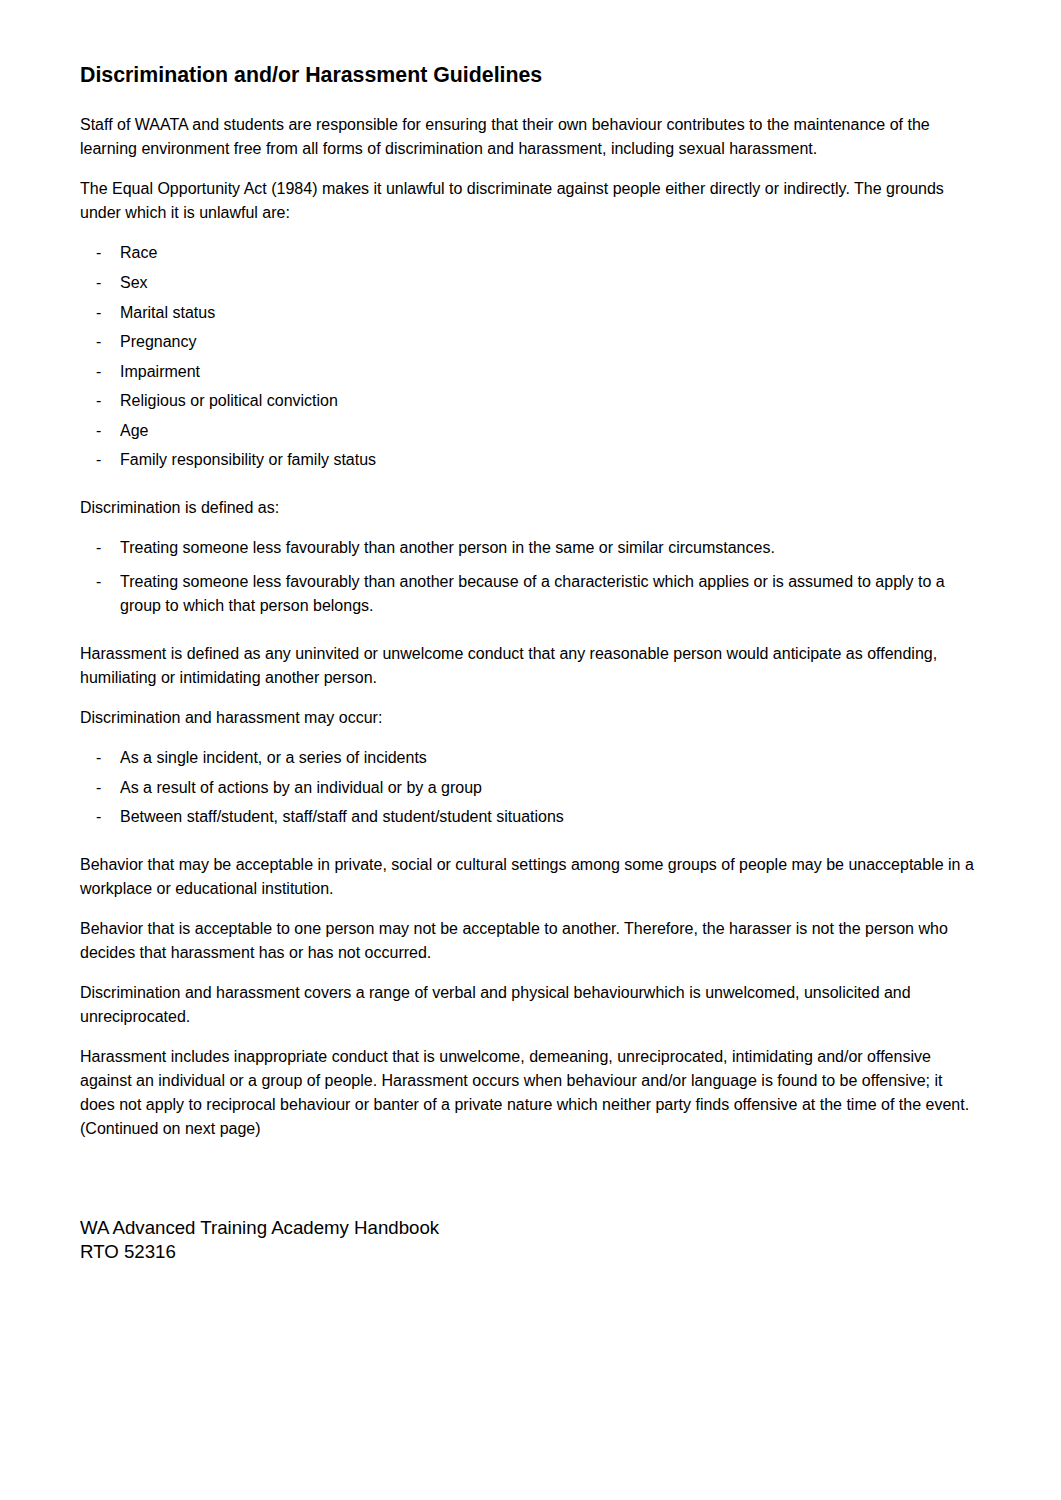Discrimination and/or Harassment Guidelines
Staff of WAATA and students are responsible for ensuring that their own behaviour contributes to the maintenance of the learning environment free from all forms of discrimination and harassment, including sexual harassment.
The Equal Opportunity Act (1984) makes it unlawful to discriminate against people either directly or indirectly. The grounds under which it is unlawful are:
Race
Sex
Marital status
Pregnancy
Impairment
Religious or political conviction
Age
Family responsibility or family status
Discrimination is defined as:
Treating someone less favourably than another person in the same or similar circumstances.
Treating someone less favourably than another because of a characteristic which applies or is assumed to apply to a group to which that person belongs.
Harassment is defined as any uninvited or unwelcome conduct that any reasonable person would anticipate as offending, humiliating or intimidating another person.
Discrimination and harassment may occur:
As a single incident, or a series of incidents
As a result of actions by an individual or by a group
Between staff/student, staff/staff and student/student situations
Behavior that may be acceptable in private, social or cultural settings among some groups of people may be unacceptable in a workplace or educational institution.
Behavior that is acceptable to one person may not be acceptable to another. Therefore, the harasser is not the person who decides that harassment has or has not occurred.
Discrimination and harassment covers a range of verbal and physical behaviourwhich is unwelcomed, unsolicited and unreciprocated.
Harassment includes inappropriate conduct that is unwelcome, demeaning, unreciprocated, intimidating and/or offensive against an individual or a group of people. Harassment occurs when behaviour and/or language is found to be offensive; it does not apply to reciprocal behaviour or banter of a private nature which neither party finds offensive at the time of the event. (Continued on next page)
WA Advanced Training Academy Handbook
RTO 52316